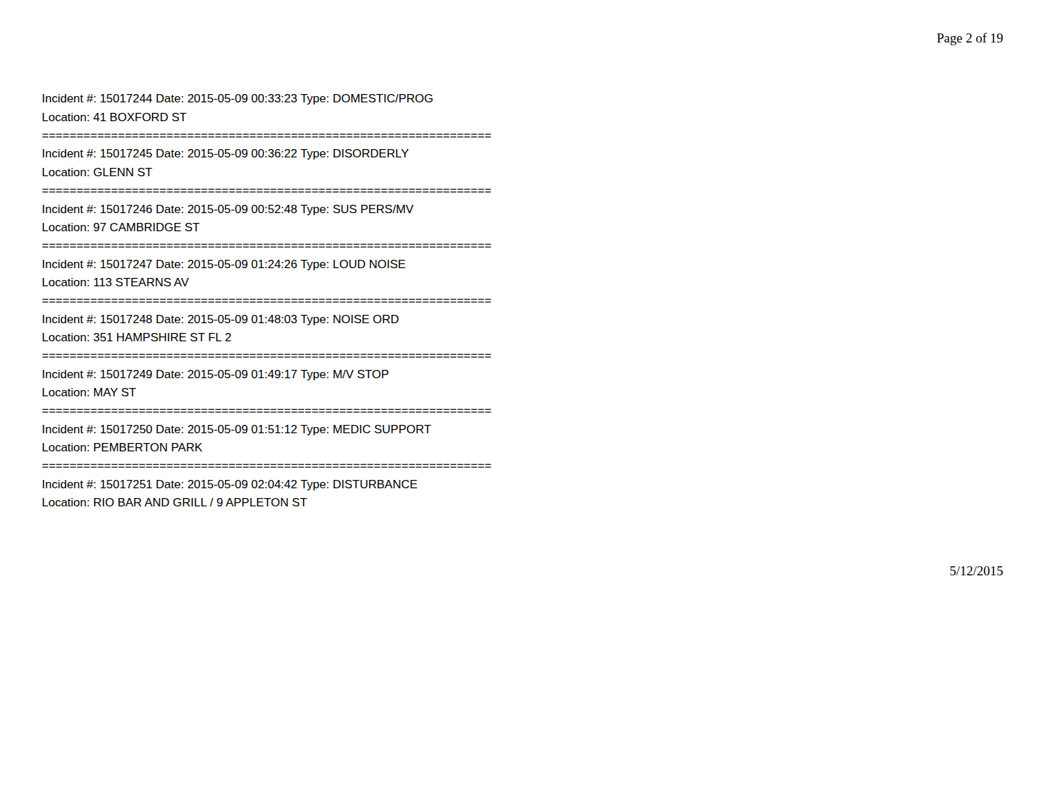Page 2 of 19
Incident #: 15017244 Date: 2015-05-09 00:33:23 Type: DOMESTIC/PROG
Location: 41 BOXFORD ST
=================================================================
Incident #: 15017245 Date: 2015-05-09 00:36:22 Type: DISORDERLY
Location: GLENN ST
=================================================================
Incident #: 15017246 Date: 2015-05-09 00:52:48 Type: SUS PERS/MV
Location: 97 CAMBRIDGE ST
=================================================================
Incident #: 15017247 Date: 2015-05-09 01:24:26 Type: LOUD NOISE
Location: 113 STEARNS AV
=================================================================
Incident #: 15017248 Date: 2015-05-09 01:48:03 Type: NOISE ORD
Location: 351 HAMPSHIRE ST FL 2
=================================================================
Incident #: 15017249 Date: 2015-05-09 01:49:17 Type: M/V STOP
Location: MAY ST
=================================================================
Incident #: 15017250 Date: 2015-05-09 01:51:12 Type: MEDIC SUPPORT
Location: PEMBERTON PARK
=================================================================
Incident #: 15017251 Date: 2015-05-09 02:04:42 Type: DISTURBANCE
Location: RIO BAR AND GRILL / 9 APPLETON ST
5/12/2015